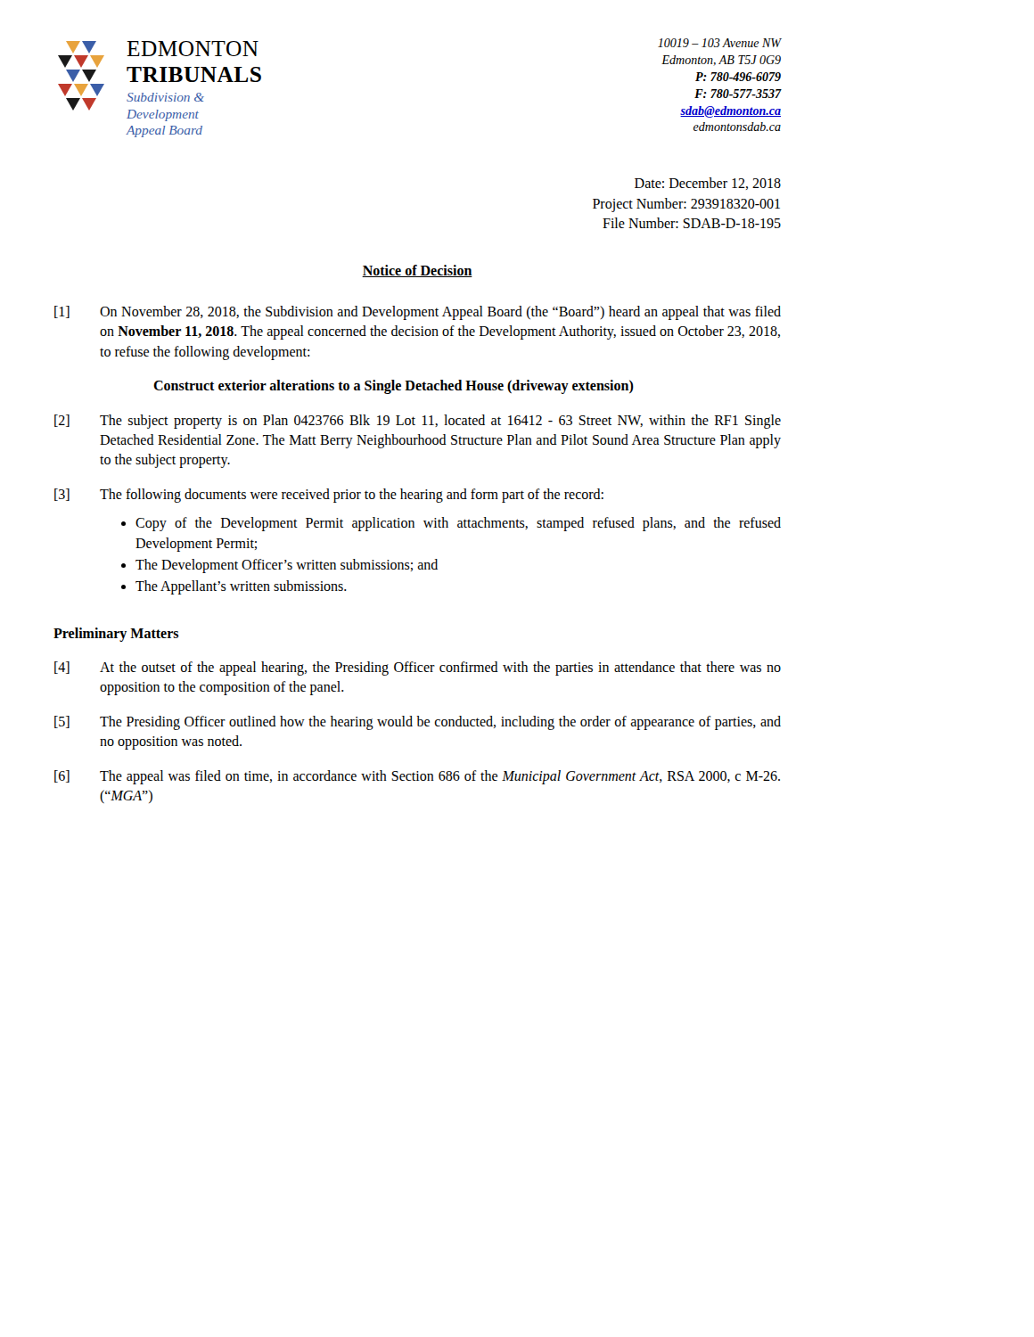EDMONTON
TRIBUNALS
Subdivision &
Development
Appeal Board
10019 – 103 Avenue NW
Edmonton, AB T5J 0G9
P: 780-496-6079
F: 780-577-3537
sdab@edmonton.ca
edmontonsdab.ca
Date: December 12, 2018
Project Number: 293918320-001
File Number: SDAB-D-18-195
Notice of Decision
[1]
On November 28, 2018, the Subdivision and Development Appeal Board (the “Board”) heard an appeal that was filed on November 11, 2018. The appeal concerned the decision of the Development Authority, issued on October 23, 2018, to refuse the following development:
Construct exterior alterations to a Single Detached House (driveway extension)
[2]
The subject property is on Plan 0423766 Blk 19 Lot 11, located at 16412 - 63 Street NW, within the RF1 Single Detached Residential Zone. The Matt Berry Neighbourhood Structure Plan and Pilot Sound Area Structure Plan apply to the subject property.
[3]
The following documents were received prior to the hearing and form part of the record:
Copy of the Development Permit application with attachments, stamped refused plans, and the refused Development Permit;
The Development Officer’s written submissions; and
The Appellant’s written submissions.
Preliminary Matters
[4]
At the outset of the appeal hearing, the Presiding Officer confirmed with the parties in attendance that there was no opposition to the composition of the panel.
[5]
The Presiding Officer outlined how the hearing would be conducted, including the order of appearance of parties, and no opposition was noted.
[6]
The appeal was filed on time, in accordance with Section 686 of the Municipal Government Act, RSA 2000, c M-26. (“MGA”)